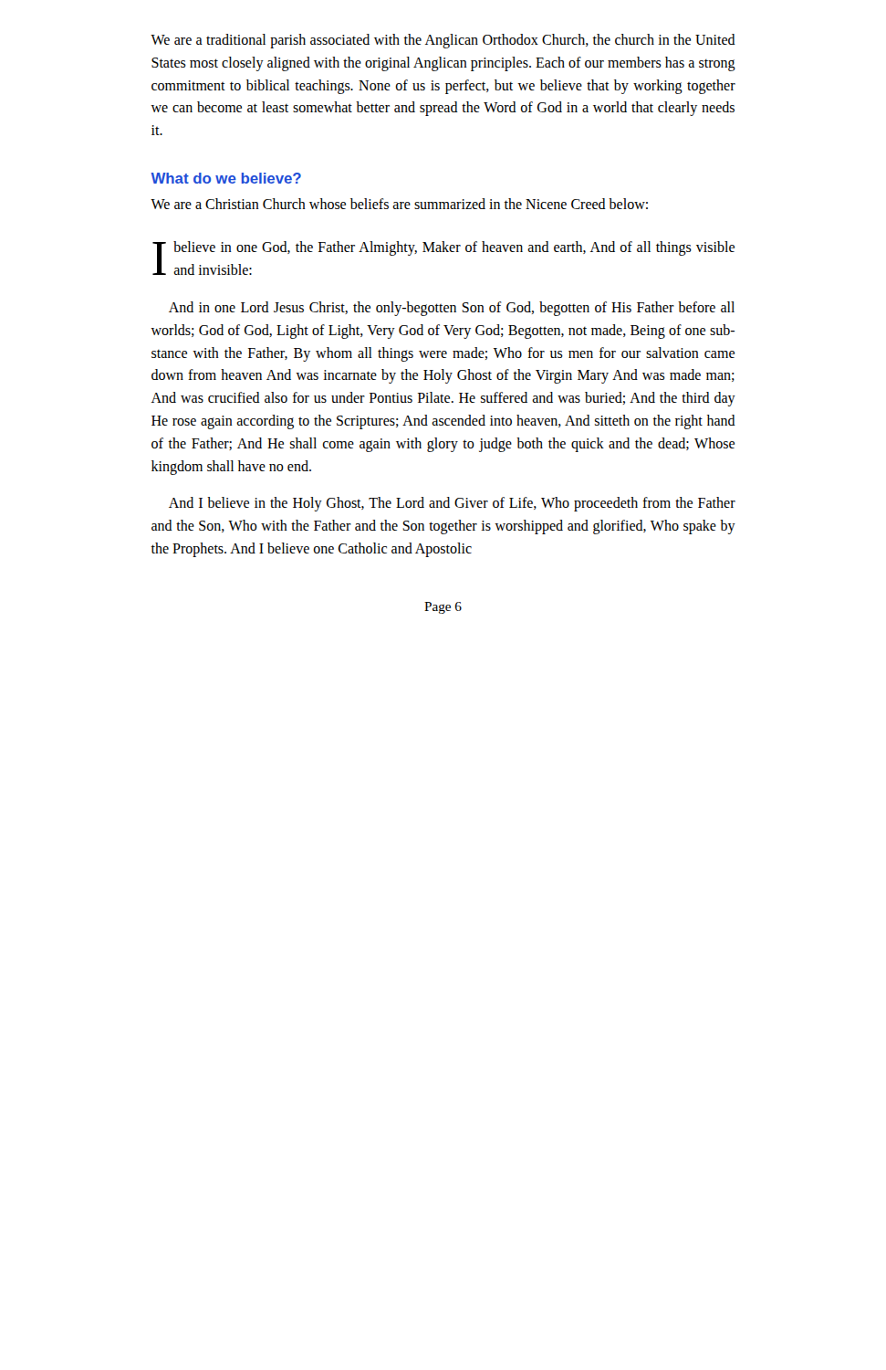We are a traditional parish associated with the Anglican Orthodox Church, the church in the United States most closely aligned with the original Anglican principles. Each of our members has a strong commitment to biblical teachings. None of us is perfect, but we believe that by working together we can become at least somewhat better and spread the Word of God in a world that clearly needs it.
What do we believe?
We are a Christian Church whose beliefs are summarized in the Nicene Creed below:
I believe in one God, the Father Almighty, Maker of heaven and earth, And of all things visible and invisible:
And in one Lord Jesus Christ, the only-begotten Son of God, begotten of His Father before all worlds; God of God, Light of Light, Very God of Very God; Begotten, not made, Being of one substance with the Father, By whom all things were made; Who for us men for our salvation came down from heaven And was incarnate by the Holy Ghost of the Virgin Mary And was made man; And was crucified also for us under Pontius Pilate. He suffered and was buried; And the third day He rose again according to the Scriptures; And ascended into heaven, And sitteth on the right hand of the Father; And He shall come again with glory to judge both the quick and the dead; Whose kingdom shall have no end.
And I believe in the Holy Ghost, The Lord and Giver of Life, Who proceedeth from the Father and the Son, Who with the Father and the Son together is worshipped and glorified, Who spake by the Prophets. And I believe one Catholic and Apostolic
Page 6